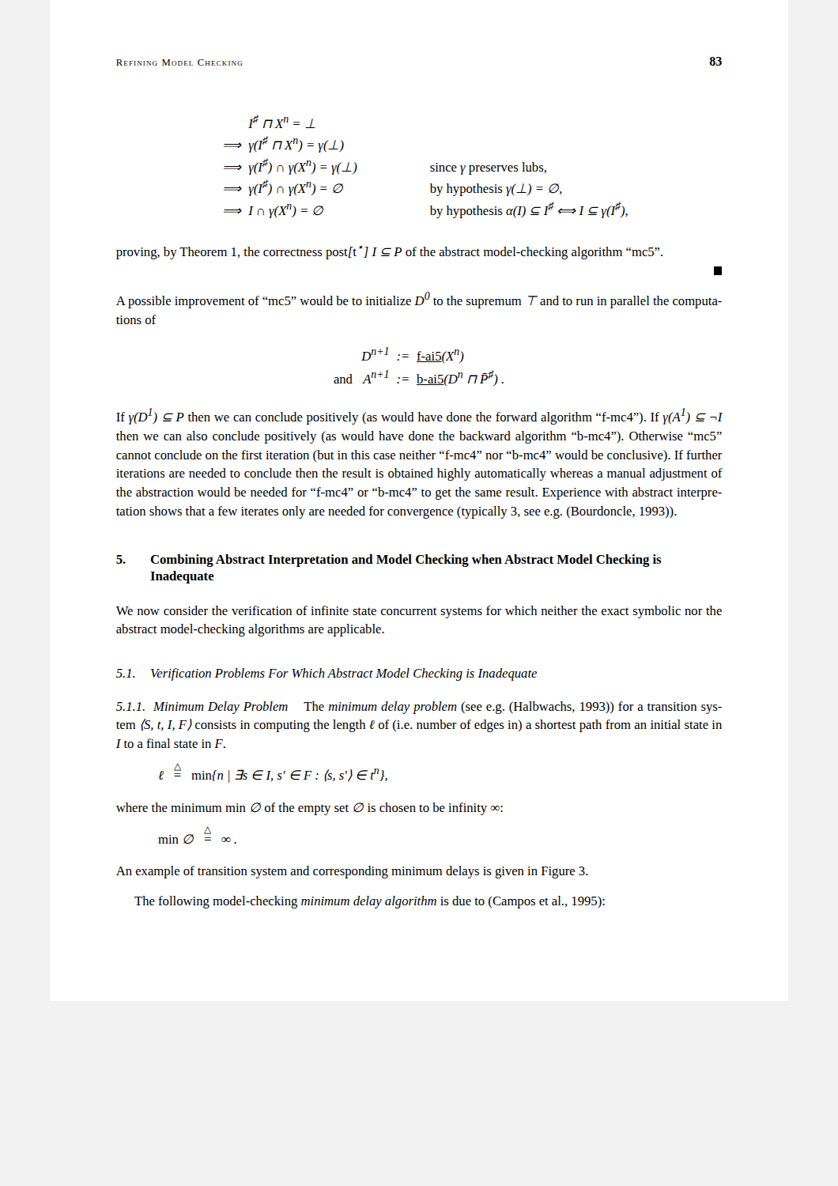Refining Model Checking 83
| | I ♯ ⊓ X n = ⊥ | |
| ⟹ | γ(I ♯ ⊓ X n ) = γ(⊥) | |
| ⟹ | γ(I ♯ ) ∩ γ(X n ) = γ(⊥) | since γ preserves lubs, |
| ⟹ | γ(I ♯ ) ∩ γ(X n ) = ∅ | by hypothesis γ(⊥) = ∅ , |
| ⟹ | I ∩ γ(X n ) = ∅ | by hypothesis α(I) ⊆ I ♯ ⟺ I ⊆ γ(I ♯ ) , |
proving, by Theorem 1, the correctness post[t⋆] I ⊆ P of the abstract model-checking algorithm “mc5”.
A possible improvement of “mc5” would be to initialize D0 to the supremum ⊤ and to run in parallel the computations of
| | D n+1 | := | f-ai5 (X n ) |
| and | A n+1 | := | b-ai5 (D n ⊓ P̄ ♯ ) . |
If γ(D1) ⊆ P then we can conclude positively (as would have done the forward algorithm “f-mc4”). If γ(A1) ⊆ ¬I then we can also conclude positively (as would have done the backward algorithm “b-mc4”). Otherwise “mc5” cannot conclude on the first iteration (but in this case neither “f-mc4” nor “b-mc4” would be conclusive). If further iterations are needed to conclude then the result is obtained highly automatically whereas a manual adjustment of the abstraction would be needed for “f-mc4” or “b-mc4” to get the same result. Experience with abstract interpretation shows that a few iterates only are needed for convergence (typically 3, see e.g. (Bourdoncle, 1993)).
5. Combining Abstract Interpretation and Model Checking when Abstract Model Checking is Inadequate
We now consider the verification of infinite state concurrent systems for which neither the exact symbolic nor the abstract model-checking algorithms are applicable.
5.1. Verification Problems For Which Abstract Model Checking is Inadequate
5.1.1. Minimum Delay Problem The minimum delay problem (see e.g. (Halbwachs, 1993)) for a transition system ⟨S, t, I, F⟩ consists in computing the length ℓ of (i.e. number of edges in) a shortest path from an initial state in I to a final state in F.
ℓ △= min{n | ∃s ∈ I, s′ ∈ F : ⟨s, s′⟩ ∈ tn},
where the minimum min ∅ of the empty set ∅ is chosen to be infinity ∞:
min ∅ △= ∞ .
An example of transition system and corresponding minimum delays is given in Figure 3.
The following model-checking minimum delay algorithm is due to (Campos et al., 1995):